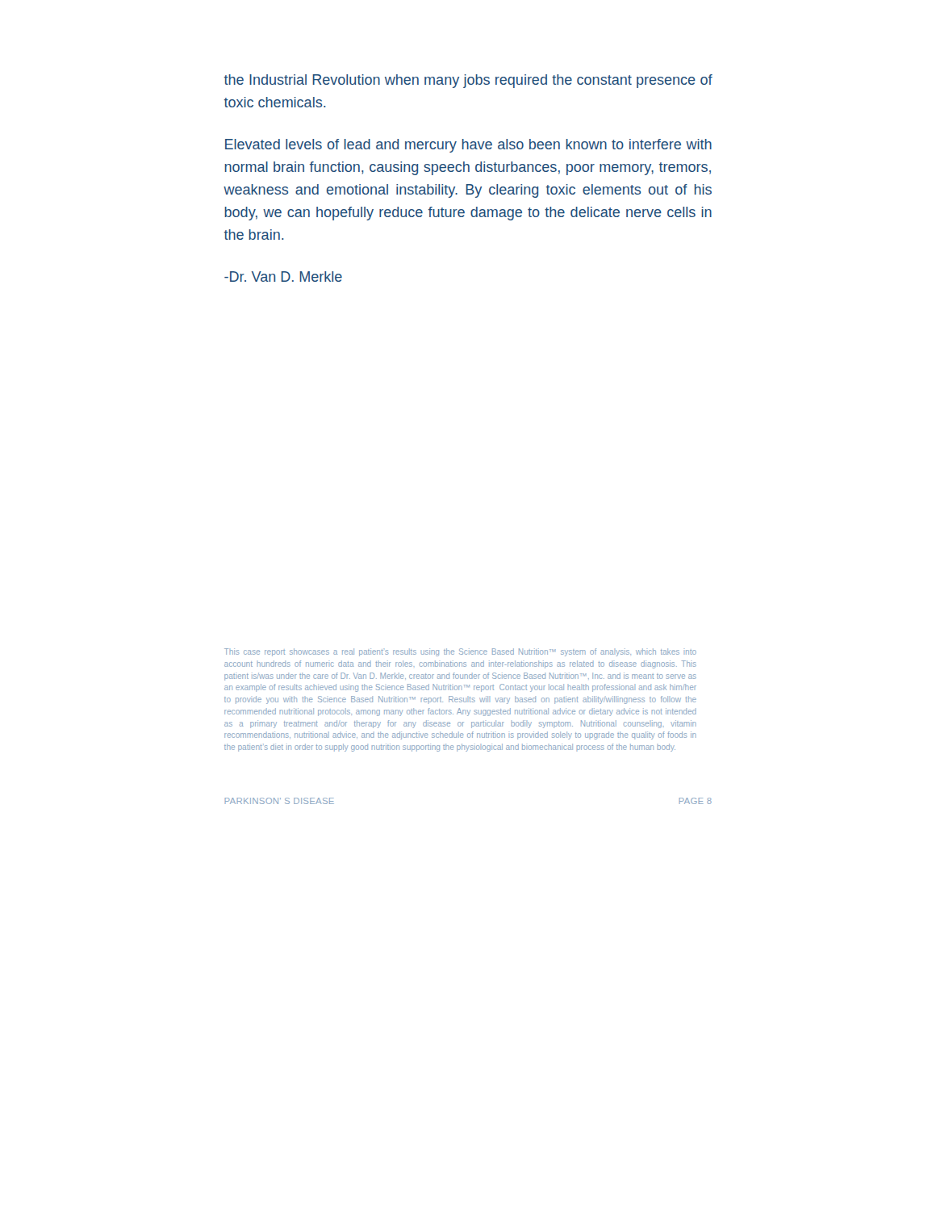the Industrial Revolution when many jobs required the constant presence of toxic chemicals.
Elevated levels of lead and mercury have also been known to interfere with normal brain function, causing speech disturbances, poor memory, tremors, weakness and emotional instability. By clearing toxic elements out of his body, we can hopefully reduce future damage to the delicate nerve cells in the brain.
-Dr. Van D. Merkle
This case report showcases a real patient’s results using the Science Based Nutrition™ system of analysis, which takes into account hundreds of numeric data and their roles, combinations and inter-relationships as related to disease diagnosis. This patient is/was under the care of Dr. Van D. Merkle, creator and founder of Science Based Nutrition™, Inc. and is meant to serve as an example of results achieved using the Science Based Nutrition™ report Contact your local health professional and ask him/her to provide you with the Science Based Nutrition™ report. Results will vary based on patient ability/willingness to follow the recommended nutritional protocols, among many other factors. Any suggested nutritional advice or dietary advice is not intended as a primary treatment and/or therapy for any disease or particular bodily symptom. Nutritional counseling, vitamin recommendations, nutritional advice, and the adjunctive schedule of nutrition is provided solely to upgrade the quality of foods in the patient’s diet in order to supply good nutrition supporting the physiological and biomechanical process of the human body.
Parkinson' s Disease Page 8